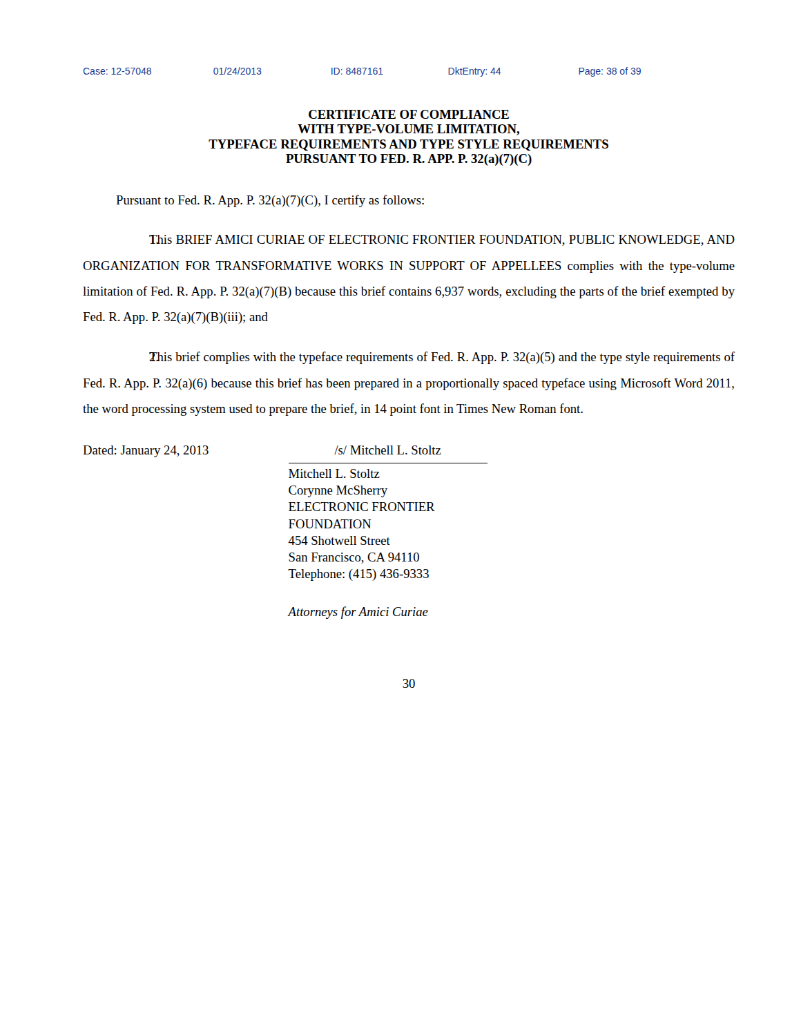Case: 12-5704801/24/2013 ID: 8487161 DktEntry: 44 Page: 38 of 39
CERTIFICATE OF COMPLIANCE
WITH TYPE-VOLUME LIMITATION,
TYPEFACE REQUIREMENTS AND TYPE STYLE REQUIREMENTS
PURSUANT TO FED. R. APP. P. 32(a)(7)(C)
Pursuant to Fed. R. App. P. 32(a)(7)(C), I certify as follows:
1. This BRIEF AMICI CURIAE OF ELECTRONIC FRONTIER FOUNDATION, PUBLIC KNOWLEDGE, AND ORGANIZATION FOR TRANSFORMATIVE WORKS IN SUPPORT OF APPELLEES complies with the type-volume limitation of Fed. R. App. P. 32(a)(7)(B) because this brief contains 6,937 words, excluding the parts of the brief exempted by Fed. R. App. P. 32(a)(7)(B)(iii); and
2. This brief complies with the typeface requirements of Fed. R. App. P. 32(a)(5) and the type style requirements of Fed. R. App. P. 32(a)(6) because this brief has been prepared in a proportionally spaced typeface using Microsoft Word 2011, the word processing system used to prepare the brief, in 14 point font in Times New Roman font.
Dated: January 24, 2013
/s/ Mitchell L. Stoltz
Mitchell L. Stoltz
Corynne McSherry
ELECTRONIC FRONTIER
FOUNDATION
454 Shotwell Street
San Francisco, CA 94110
Telephone: (415) 436-9333
Attorneys for Amici Curiae
30